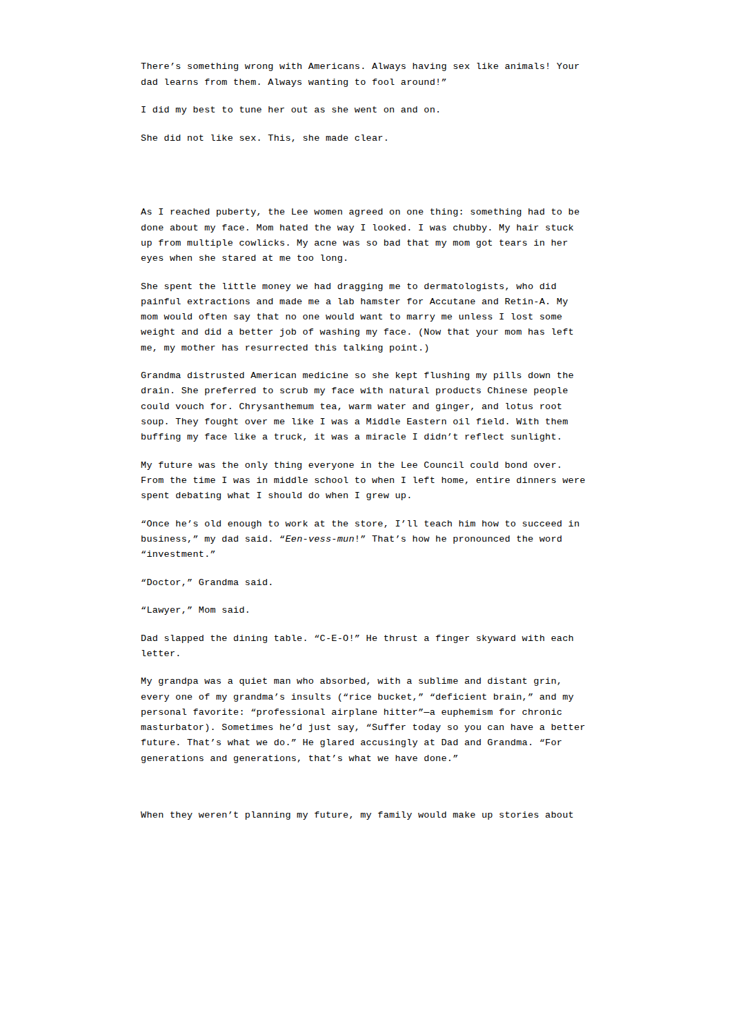There’s something wrong with Americans. Always having sex like animals! Your dad learns from them. Always wanting to fool around!”
I did my best to tune her out as she went on and on.
She did not like sex. This, she made clear.
As I reached puberty, the Lee women agreed on one thing: something had to be done about my face. Mom hated the way I looked. I was chubby. My hair stuck up from multiple cowlicks. My acne was so bad that my mom got tears in her eyes when she stared at me too long.
She spent the little money we had dragging me to dermatologists, who did painful extractions and made me a lab hamster for Accutane and Retin-A. My mom would often say that no one would want to marry me unless I lost some weight and did a better job of washing my face. (Now that your mom has left me, my mother has resurrected this talking point.)
Grandma distrusted American medicine so she kept flushing my pills down the drain. She preferred to scrub my face with natural products Chinese people could vouch for. Chrysanthemum tea, warm water and ginger, and lotus root soup. They fought over me like I was a Middle Eastern oil field. With them buffing my face like a truck, it was a miracle I didn’t reflect sunlight.
My future was the only thing everyone in the Lee Council could bond over. From the time I was in middle school to when I left home, entire dinners were spent debating what I should do when I grew up.
“Once he’s old enough to work at the store, I’ll teach him how to succeed in business,” my dad said. “Een-vess-mun!” That’s how he pronounced the word “investment.”
“Doctor,” Grandma said.
“Lawyer,” Mom said.
Dad slapped the dining table. “C-E-O!” He thrust a finger skyward with each letter.
My grandpa was a quiet man who absorbed, with a sublime and distant grin, every one of my grandma’s insults (“rice bucket,” “deficient brain,” and my personal favorite: “professional airplane hitter”—a euphemism for chronic masturbator). Sometimes he’d just say, “Suffer today so you can have a better future. That’s what we do.” He glared accusingly at Dad and Grandma. “For generations and generations, that’s what we have done.”
When they weren’t planning my future, my family would make up stories about